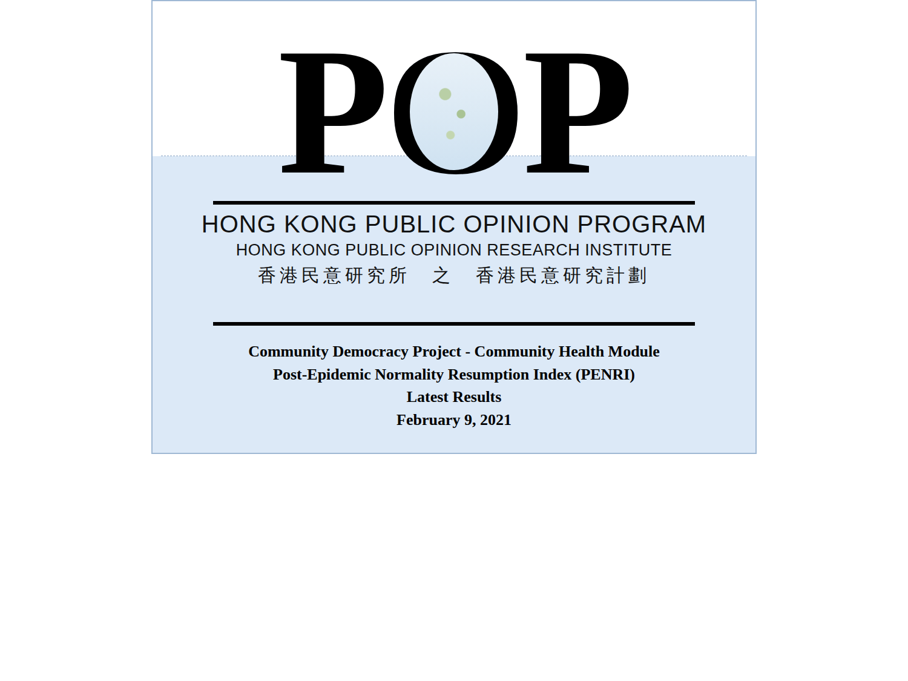POP
HONG KONG PUBLIC OPINION PROGRAM
HONG KONG PUBLIC OPINION RESEARCH INSTITUTE
香港民意研究所　之　香港民意研究計劃
Community Democracy Project - Community Health Module
Post-Epidemic Normality Resumption Index (PENRI)
Latest Results
February 9, 2021